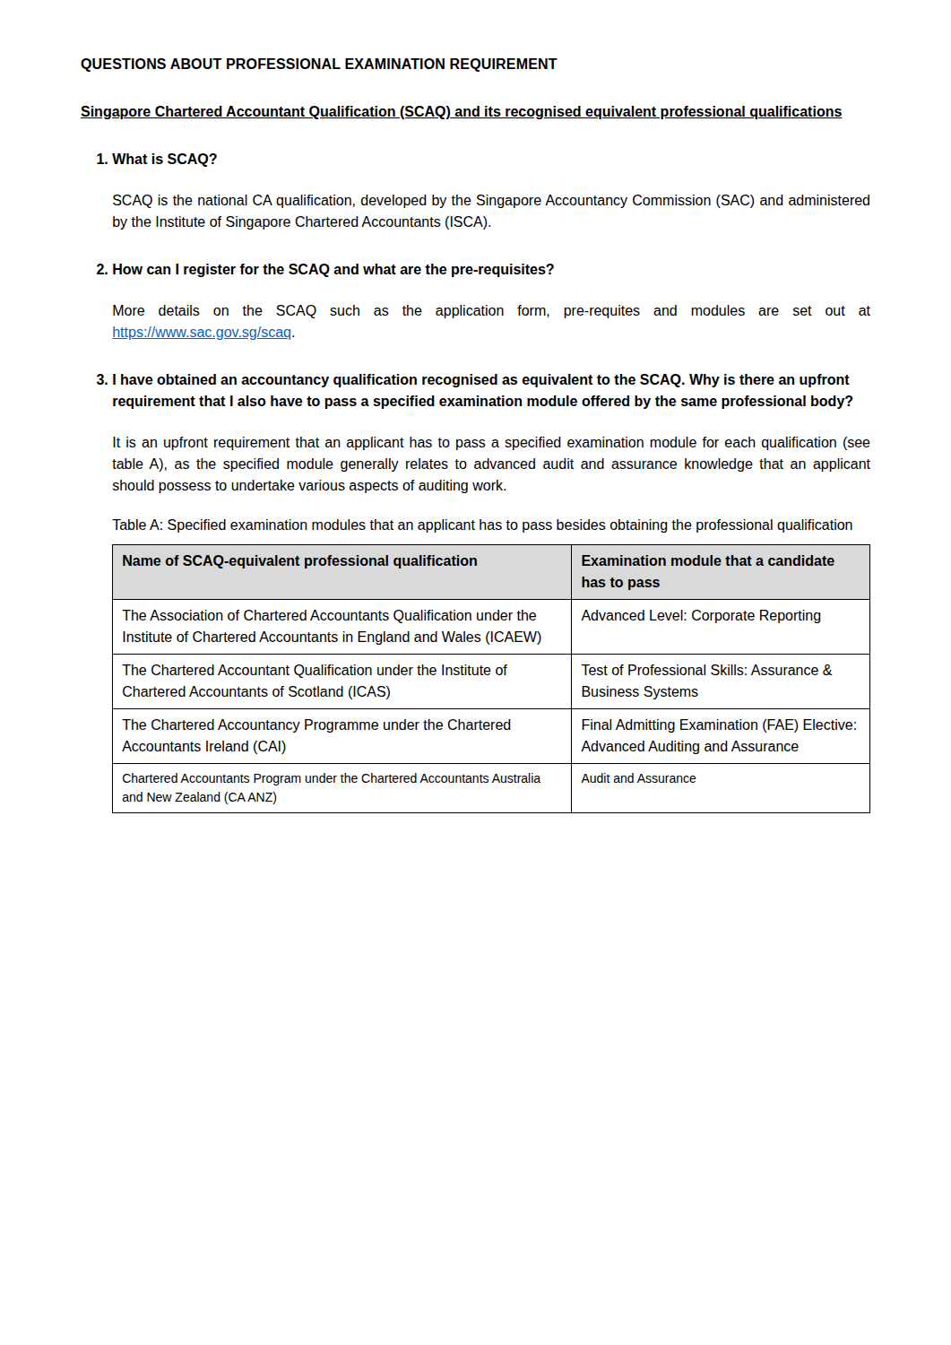QUESTIONS ABOUT PROFESSIONAL EXAMINATION REQUIREMENT
Singapore Chartered Accountant Qualification (SCAQ) and its recognised equivalent professional qualifications
What is SCAQ?
SCAQ is the national CA qualification, developed by the Singapore Accountancy Commission (SAC) and administered by the Institute of Singapore Chartered Accountants (ISCA).
How can I register for the SCAQ and what are the pre-requisites?
More details on the SCAQ such as the application form, pre-requites and modules are set out at https://www.sac.gov.sg/scaq.
I have obtained an accountancy qualification recognised as equivalent to the SCAQ. Why is there an upfront requirement that I also have to pass a specified examination module offered by the same professional body?
It is an upfront requirement that an applicant has to pass a specified examination module for each qualification (see table A), as the specified module generally relates to advanced audit and assurance knowledge that an applicant should possess to undertake various aspects of auditing work.
Table A: Specified examination modules that an applicant has to pass besides obtaining the professional qualification
| Name of SCAQ-equivalent professional qualification | Examination module that a candidate has to pass |
| --- | --- |
| The Association of Chartered Accountants Qualification under the Institute of Chartered Accountants in England and Wales (ICAEW) | Advanced Level: Corporate Reporting |
| The Chartered Accountant Qualification under the Institute of Chartered Accountants of Scotland (ICAS) | Test of Professional Skills: Assurance & Business Systems |
| The Chartered Accountancy Programme under the Chartered Accountants Ireland (CAI) | Final Admitting Examination (FAE) Elective: Advanced Auditing and Assurance |
| Chartered Accountants Program under the Chartered Accountants Australia and New Zealand (CA ANZ) | Audit and Assurance |